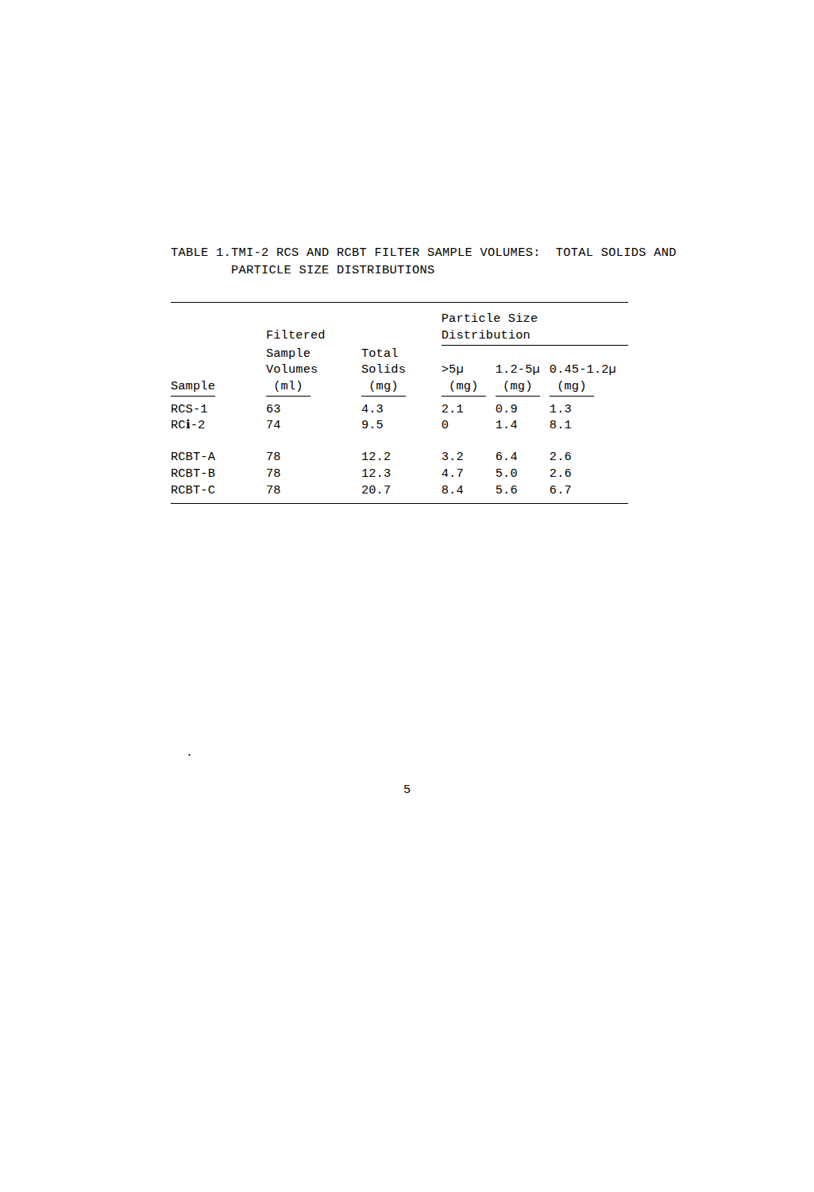| TABLE 1. | TMI-2 RCS AND RCBT FILTER SAMPLE VOLUMES: TOTAL SOLIDS AND |
| | PARTICLE SIZE DISTRIBUTIONS |
| | Filtered | | Particle Size Distribution |
| | Sample | Total | |
| | Volumes | Solids | >5µ | 1.2-5µ | 0.45-1.2µ |
| Sample | (ml) | (mg) | (mg) | (mg) | (mg) |
| RCS-1 | 63 | 4.3 | 2.1 | 0.9 | 1.3 |
| RCℹ-2 | 74 | 9.5 | 0 | 1.4 | 8.1 |
| RCBT-A | 78 | 12.2 | 3.2 | 6.4 | 2.6 |
| RCBT-B | 78 | 12.3 | 4.7 | 5.0 | 2.6 |
| RCBT-C | 78 | 20.7 | 8.4 | 5.6 | 6.7 |
.
5